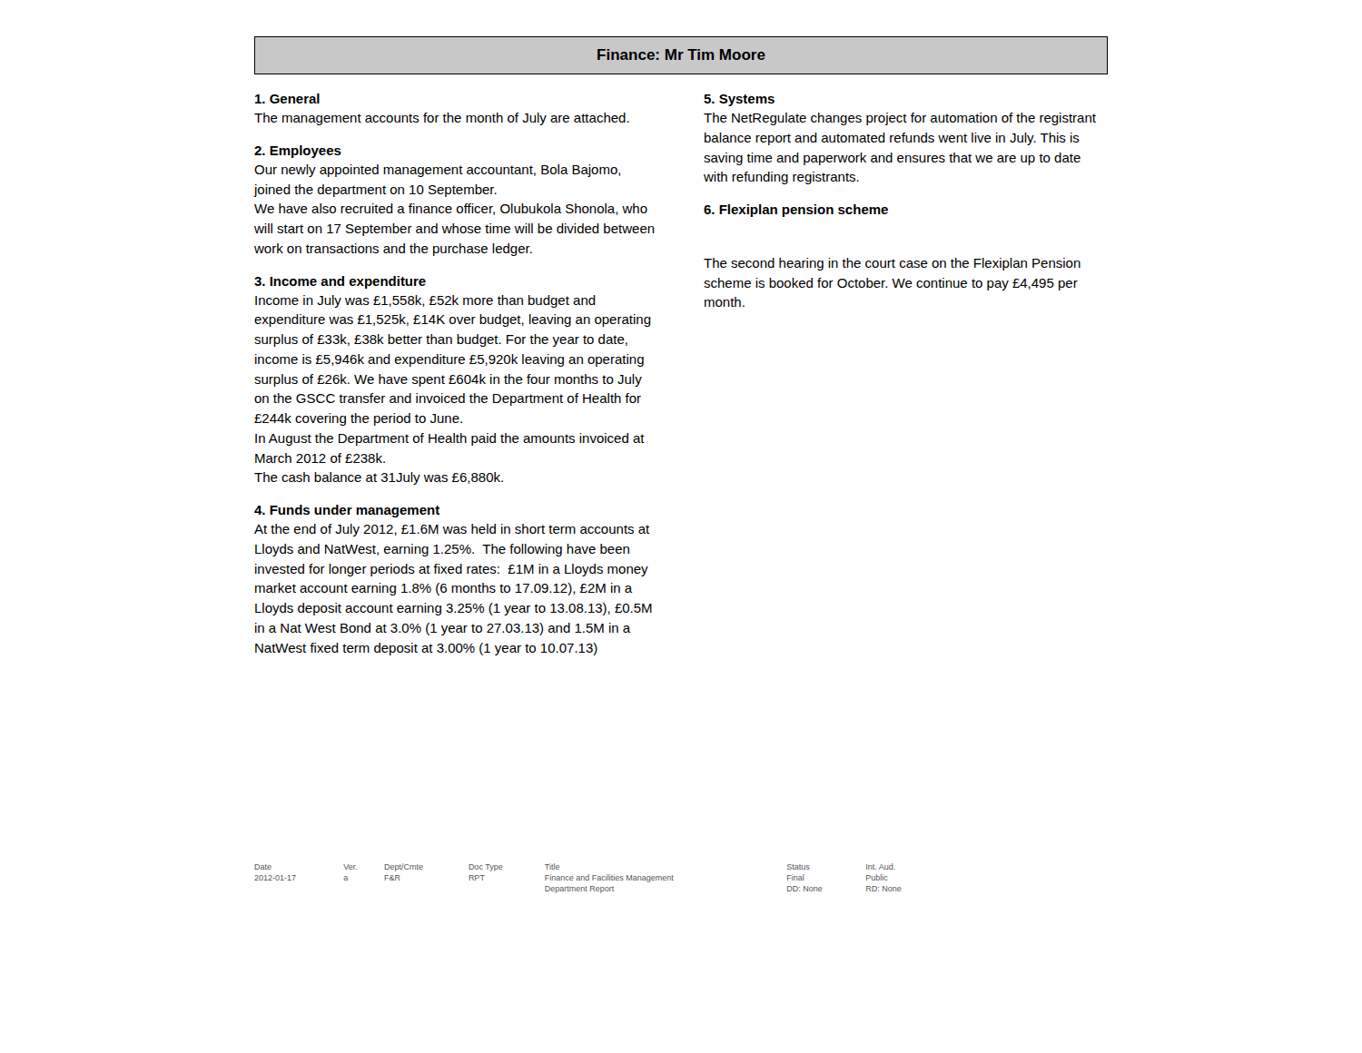Finance: Mr Tim Moore
1. General
The management accounts for the month of July are attached.
2. Employees
Our newly appointed management accountant, Bola Bajomo, joined the department on 10 September.
We have also recruited a finance officer, Olubukola Shonola, who will start on 17 September and whose time will be divided between work on transactions and the purchase ledger.
3. Income and expenditure
Income in July was £1,558k, £52k more than budget and expenditure was £1,525k, £14K over budget, leaving an operating surplus of £33k, £38k better than budget. For the year to date, income is £5,946k and expenditure £5,920k leaving an operating surplus of £26k. We have spent £604k in the four months to July on the GSCC transfer and invoiced the Department of Health for £244k covering the period to June.
In August the Department of Health paid the amounts invoiced at March 2012 of £238k.
The cash balance at 31July was £6,880k.
4. Funds under management
At the end of July 2012, £1.6M was held in short term accounts at Lloyds and NatWest, earning 1.25%. The following have been invested for longer periods at fixed rates: £1M in a Lloyds money market account earning 1.8% (6 months to 17.09.12), £2M in a Lloyds deposit account earning 3.25% (1 year to 13.08.13), £0.5M in a Nat West Bond at 3.0% (1 year to 27.03.13) and 1.5M in a NatWest fixed term deposit at 3.00% (1 year to 10.07.13)
5. Systems
The NetRegulate changes project for automation of the registrant balance report and automated refunds went live in July. This is saving time and paperwork and ensures that we are up to date with refunding registrants.
6. Flexiplan pension scheme
The second hearing in the court case on the Flexiplan Pension scheme is booked for October. We continue to pay £4,495 per month.
| Date | Ver. | Dept/Cmte | Doc Type | Title | Status | Int. Aud. |
| 2012-01-17 | a | F&R | RPT | Finance and Facilities Management | Final | Public |
| | | | | Department Report | DD: None | RD: None |